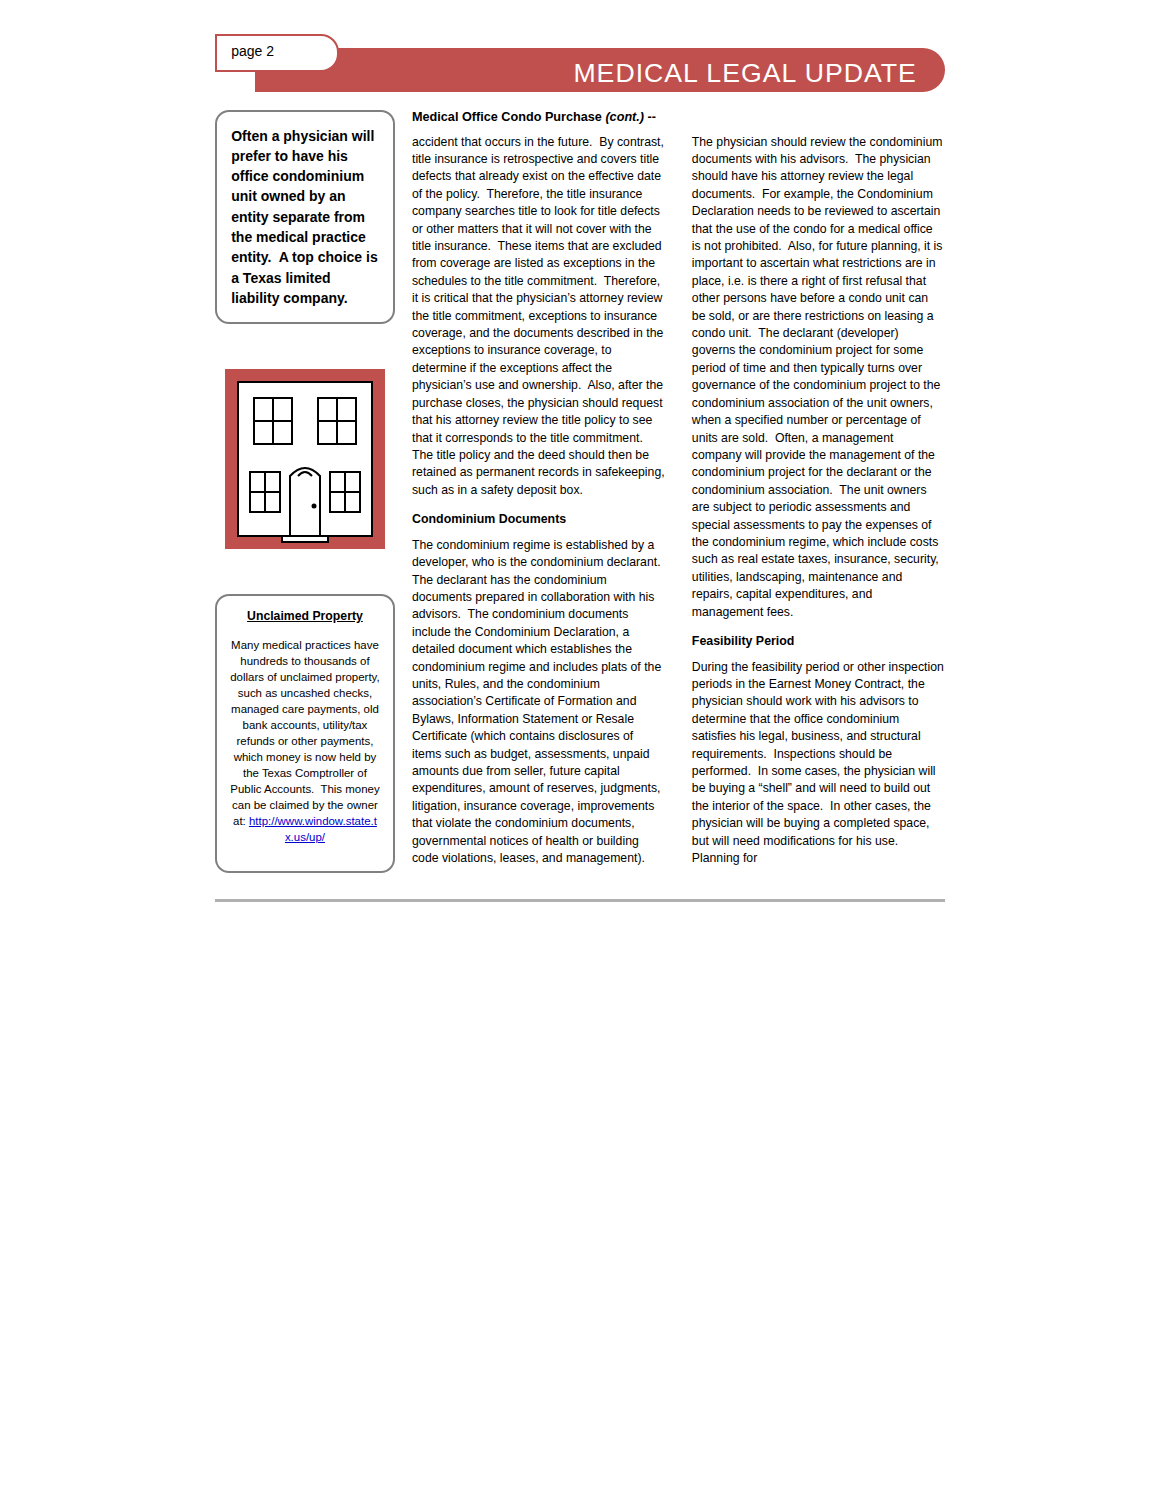MEDICAL LEGAL UPDATE
page 2
Often a physician will prefer to have his office condominium unit owned by an entity separate from the medical practice entity. A top choice is a Texas limited liability company.
Unclaimed Property
Many medical practices have hundreds to thousands of dollars of unclaimed property, such as uncashed checks, managed care payments, old bank accounts, utility/tax refunds or other payments, which money is now held by the Texas Comptroller of Public Accounts. This money can be claimed by the owner at: http://www.window.state.tx.us/up/
Medical Office Condo Purchase (cont.) --
accident that occurs in the future. By contrast, title insurance is retrospective and covers title defects that already exist on the effective date of the policy. Therefore, the title insurance company searches title to look for title defects or other matters that it will not cover with the title insurance. These items that are excluded from coverage are listed as exceptions in the schedules to the title commitment. Therefore, it is critical that the physician’s attorney review the title commitment, exceptions to insurance coverage, and the documents described in the exceptions to insurance coverage, to determine if the exceptions affect the physician’s use and ownership. Also, after the purchase closes, the physician should request that his attorney review the title policy to see that it corresponds to the title commitment. The title policy and the deed should then be retained as permanent records in safekeeping, such as in a safety deposit box.
Condominium Documents
The condominium regime is established by a developer, who is the condominium declarant. The declarant has the condominium documents prepared in collaboration with his advisors. The condominium documents include the Condominium Declaration, a detailed document which establishes the condominium regime and includes plats of the units, Rules, and the condominium association’s Certificate of Formation and Bylaws, Information Statement or Resale Certificate (which contains disclosures of items such as budget, assessments, unpaid amounts due from seller, future capital expenditures, amount of reserves, judgments, litigation, insurance coverage, improvements that violate the condominium documents, governmental notices of health or building code violations, leases, and management). The physician should review the condominium documents with his advisors. The physician should have his attorney review the legal documents. For example, the Condominium Declaration needs to be reviewed to ascertain that the use of the condo for a medical office is not prohibited. Also, for future planning, it is important to ascertain what restrictions are in place, i.e. is there a right of first refusal that other persons have before a condo unit can be sold, or are there restrictions on leasing a condo unit. The declarant (developer) governs the condominium project for some period of time and then typically turns over governance of the condominium project to the condominium association of the unit owners, when a specified number or percentage of units are sold. Often, a management company will provide the management of the condominium project for the declarant or the condominium association. The unit owners are subject to periodic assessments and special assessments to pay the expenses of the condominium regime, which include costs such as real estate taxes, insurance, security, utilities, landscaping, maintenance and repairs, capital expenditures, and management fees.
Feasibility Period
During the feasibility period or other inspection periods in the Earnest Money Contract, the physician should work with his advisors to determine that the office condominium satisfies his legal, business, and structural requirements. Inspections should be performed. In some cases, the physician will be buying a “shell” and will need to build out the interior of the space. In other cases, the physician will be buying a completed space, but will need modifications for his use. Planning for